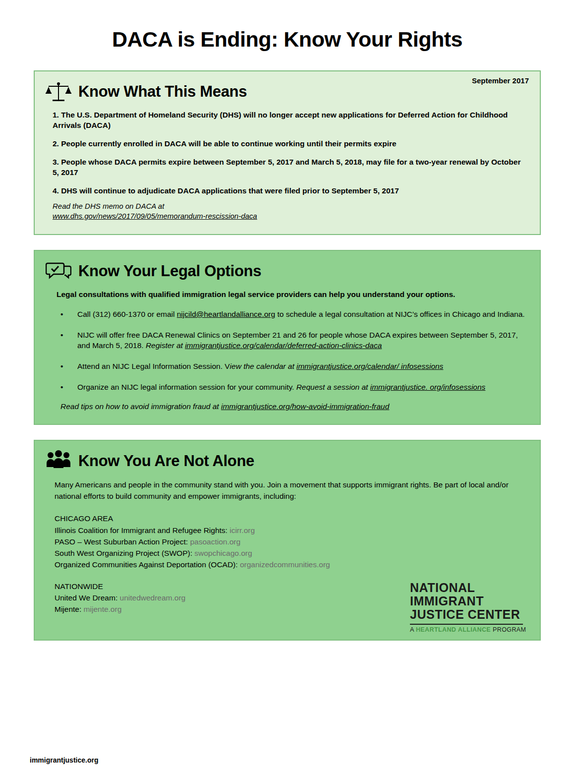DACA is Ending: Know Your Rights
September 2017
Know What This Means
1. The U.S. Department of Homeland Security (DHS) will no longer accept new applications for Deferred Action for Childhood Arrivals (DACA)
2. People currently enrolled in DACA will be able to continue working until their permits expire
3. People whose DACA permits expire between September 5, 2017 and March 5, 2018, may file for a two-year renewal by October 5, 2017
4. DHS will continue to adjudicate DACA applications that were filed prior to September 5, 2017
Read the DHS memo on DACA at
www.dhs.gov/news/2017/09/05/memorandum-rescission-daca
Know Your Legal Options
Legal consultations with qualified immigration legal service providers can help you understand your options.
Call (312) 660-1370 or email nijcild@heartlandalliance.org to schedule a legal consultation at NIJC’s offices in Chicago and Indiana.
NIJC will offer free DACA Renewal Clinics on September 21 and 26 for people whose DACA expires between September 5, 2017, and March 5, 2018. Register at immigrantjustice.org/calendar/deferred-action-clinics-daca
Attend an NIJC Legal Information Session. View the calendar at immigrantjustice.org/calendar/ infosessions
Organize an NIJC legal information session for your community. Request a session at immigrantjustice. org/infosessions
Read tips on how to avoid immigration fraud at immigrantjustice.org/how-avoid-immigration-fraud
Know You Are Not Alone
Many Americans and people in the community stand with you. Join a movement that supports immigrant rights. Be part of local and/or national efforts to build community and empower immigrants, including:
CHICAGO AREA Illinois Coalition for Immigrant and Refugee Rights: icirr.org PASO – West Suburban Action Project: pasoaction.org South West Organizing Project (SWOP): swopchicago.org Organized Communities Against Deportation (OCAD): organizedcommunities.org
NATIONWIDE United We Dream: unitedwedream.org Mijente: mijente.org
NATIONAL
IMMIGRANT
JUSTICE CENTER
A HEARTLAND ALLIANCE PROGRAM
immigrantjustice.org